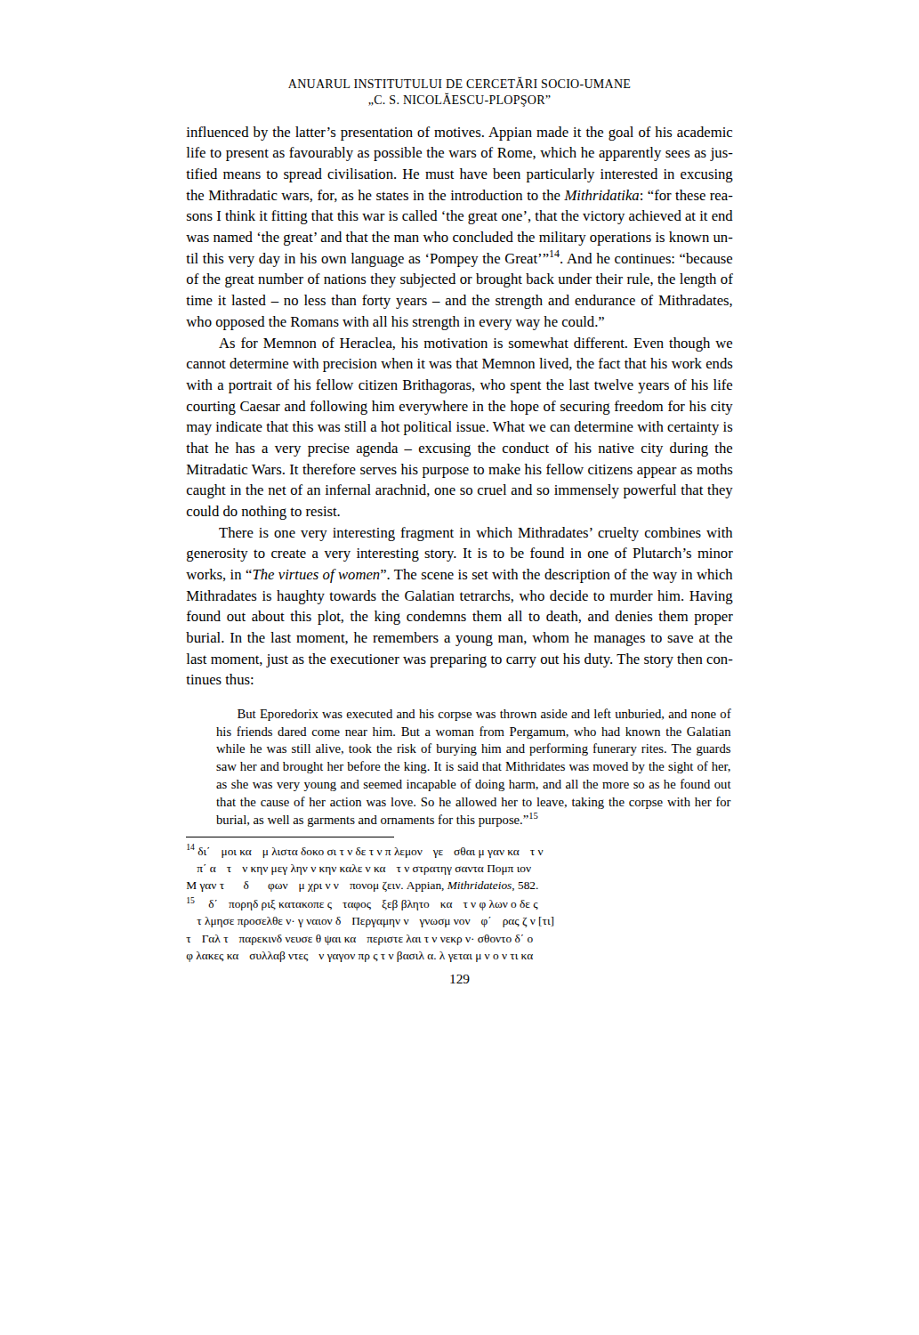ANUARUL INSTITUTULUI DE CERCETĂRI SOCIO-UMANE
„C. S. NICOLĂESCU-PLOPŞOR”
influenced by the latter’s presentation of motives. Appian made it the goal of his academic life to present as favourably as possible the wars of Rome, which he apparently sees as justified means to spread civilisation. He must have been particularly interested in excusing the Mithradatic wars, for, as he states in the introduction to the Mithridatika: “for these reasons I think it fitting that this war is called ‘the great one’, that the victory achieved at it end was named ‘the great’ and that the man who concluded the military operations is known until this very day in his own language as ‘Pompey the Great’”14. And he continues: “because of the great number of nations they subjected or brought back under their rule, the length of time it lasted – no less than forty years – and the strength and endurance of Mithradates, who opposed the Romans with all his strength in every way he could.”
As for Memnon of Heraclea, his motivation is somewhat different. Even though we cannot determine with precision when it was that Memnon lived, the fact that his work ends with a portrait of his fellow citizen Brithagoras, who spent the last twelve years of his life courting Caesar and following him everywhere in the hope of securing freedom for his city may indicate that this was still a hot political issue. What we can determine with certainty is that he has a very precise agenda – excusing the conduct of his native city during the Mitradatic Wars. It therefore serves his purpose to make his fellow citizens appear as moths caught in the net of an infernal arachnid, one so cruel and so immensely powerful that they could do nothing to resist.
There is one very interesting fragment in which Mithradates’ cruelty combines with generosity to create a very interesting story. It is to be found in one of Plutarch’s minor works, in “The virtues of women”. The scene is set with the description of the way in which Mithradates is haughty towards the Galatian tetrarchs, who decide to murder him. Having found out about this plot, the king condemns them all to death, and denies them proper burial. In the last moment, he remembers a young man, whom he manages to save at the last moment, just as the executioner was preparing to carry out his duty. The story then continues thus:
But Eporedorix was executed and his corpse was thrown aside and left unburied, and none of his friends dared come near him. But a woman from Pergamum, who had known the Galatian while he was still alive, took the risk of burying him and performing funerary rites. The guards saw her and brought her before the king. It is said that Mithridates was moved by the sight of her, as she was very young and seemed incapable of doing harm, and all the more so as he found out that the cause of her action was love. So he allowed her to leave, taking the corpse with her for burial, as well as garments and ornaments for this purpose.”15
14 δι΄ μοι κα μ λιστα δοκο σι τ ν δε τ ν π λεμον γε σθαι μ γαν κα τ ν
π΄ α τ ν κην μεγ λην ν κην καλε ν κα τ ν στρατηγ σαντα Πομπ ιον
Μ γαν τ δ φων μ χρι ν ν πονομ ζειν. Appian, Mithridateios, 582.
15 δ΄ πορηδ ριξ κατακοπε ς ταφος ξεβ βλητο κα τ ν φ λων ο δε ς
τ λμησε προσελθε ν· γ ναιον δ Περγαμην ν γνωσμ νον φ΄ ρας ζ ν [τι]
τ Γαλ τ παρεκινδ νευσε θ ψαι κα περιστε λαι τ ν νεκρ ν· σθοντο δ΄ ο
φ λακες κα συλλαβ ντες ν γαγον πρ ς τ ν βασιλ α. λ γεται μ ν ο ν τι κα
129